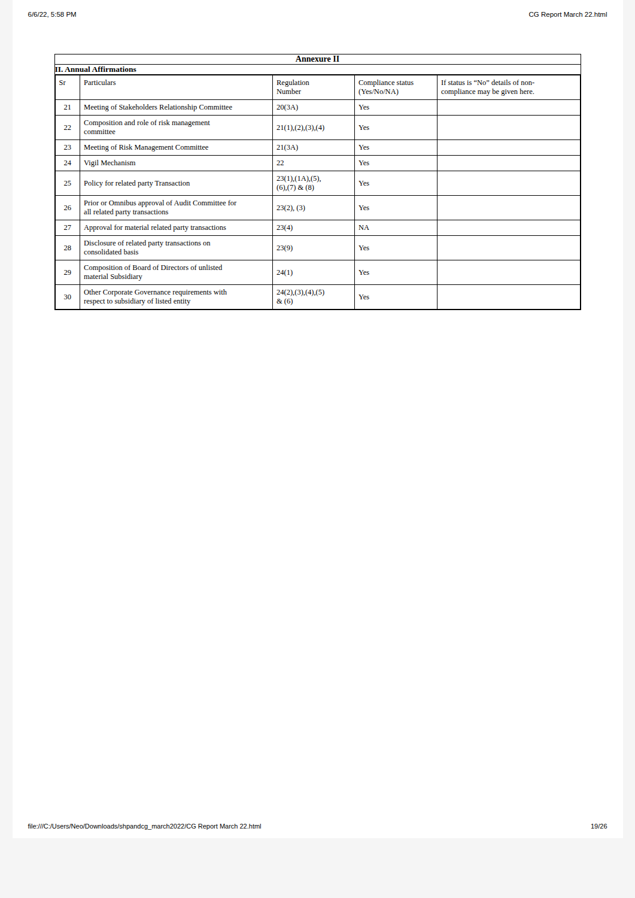6/6/22, 5:58 PM
CG Report March 22.html
| Annexure II |
| II. Annual Affirmations |
| / Sr / Particulars / Regulation Number / Compliance status (Yes/No/NA) / If status is “No” details of non- compliance may be given here. / / --- / --- / --- / --- / --- / / 21 / Meeting of Stakeholders Relationship Committee / 20(3A) / Yes / / / 22 / Composition and role of risk management committee / 21(1),(2),(3),(4) / Yes / / / 23 / Meeting of Risk Management Committee / 21(3A) / Yes / / / 24 / Vigil Mechanism / 22 / Yes / / / 25 / Policy for related party Transaction / 23(1),(1A),(5), (6),(7) & (8) / Yes / / / 26 / Prior or Omnibus approval of Audit Committee for all related party transactions / 23(2), (3) / Yes / / / 27 / Approval for material related party transactions / 23(4) / NA / / / 28 / Disclosure of related party transactions on consolidated basis / 23(9) / Yes / / / 29 / Composition of Board of Directors of unlisted material Subsidiary / 24(1) / Yes / / / 30 / Other Corporate Governance requirements with respect to subsidiary of listed entity / 24(2),(3),(4),(5) & (6) / Yes / / |
file:///C:/Users/Neo/Downloads/shpandcg_march2022/CG Report March 22.html
19/26